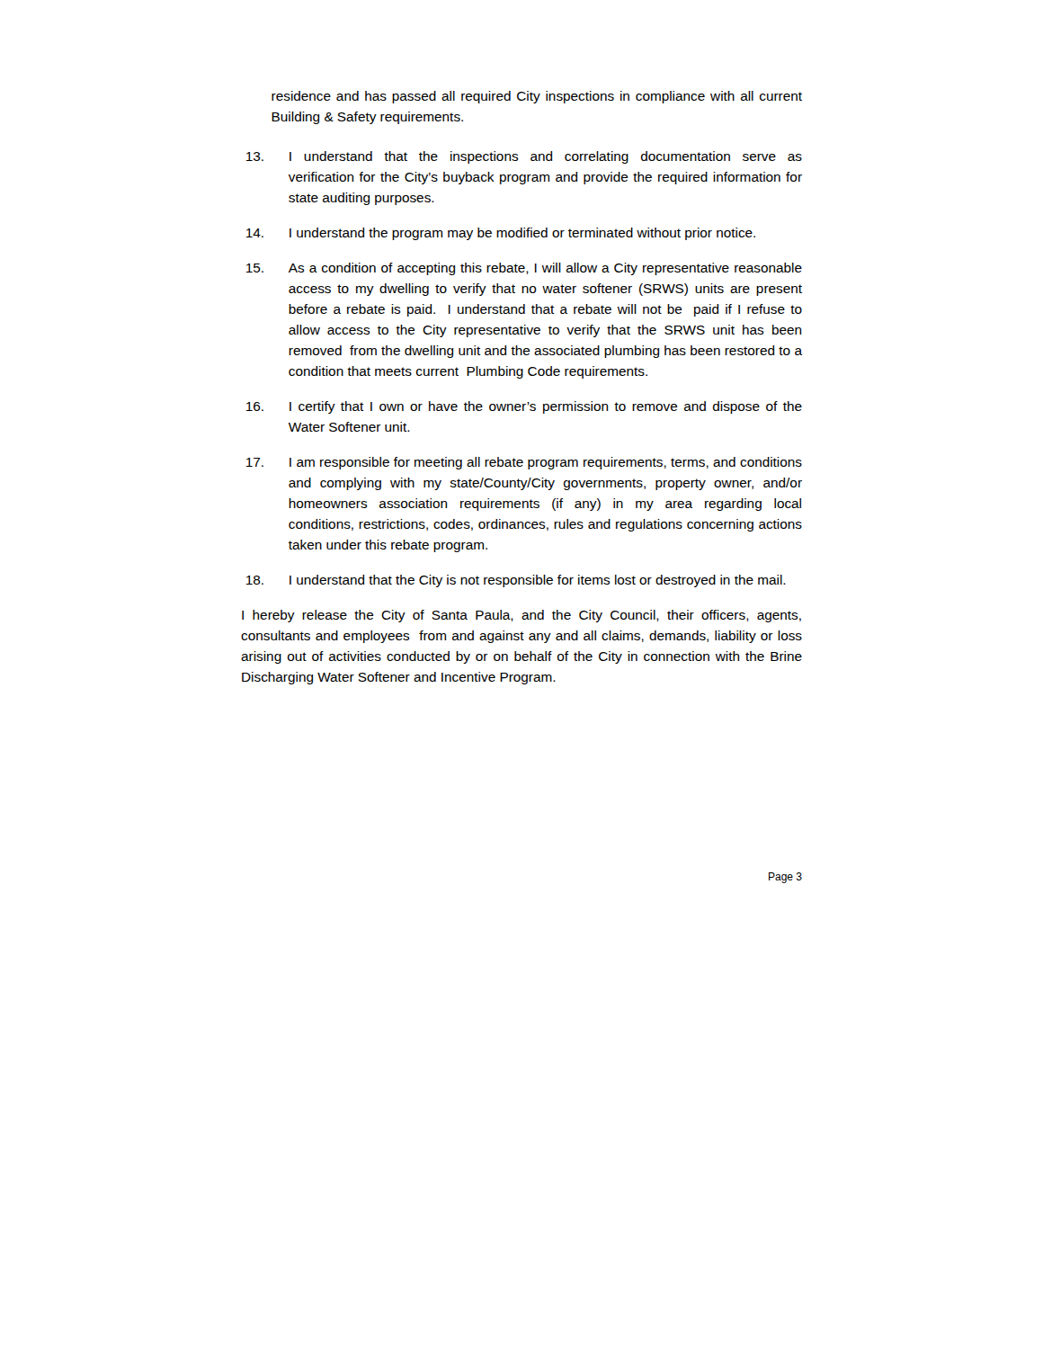residence and has passed all required City inspections in compliance with all current Building & Safety requirements.
13. I understand that the inspections and correlating documentation serve as verification for the City’s buyback program and provide the required information for state auditing purposes.
14. I understand the program may be modified or terminated without prior notice.
15. As a condition of accepting this rebate, I will allow a City representative reasonable access to my dwelling to verify that no water softener (SRWS) units are present before a rebate is paid. I understand that a rebate will not be paid if I refuse to allow access to the City representative to verify that the SRWS unit has been removed from the dwelling unit and the associated plumbing has been restored to a condition that meets current Plumbing Code requirements.
16. I certify that I own or have the owner’s permission to remove and dispose of the Water Softener unit.
17. I am responsible for meeting all rebate program requirements, terms, and conditions and complying with my state/County/City governments, property owner, and/or homeowners association requirements (if any) in my area regarding local conditions, restrictions, codes, ordinances, rules and regulations concerning actions taken under this rebate program.
18. I understand that the City is not responsible for items lost or destroyed in the mail.
I hereby release the City of Santa Paula, and the City Council, their officers, agents, consultants and employees from and against any and all claims, demands, liability or loss arising out of activities conducted by or on behalf of the City in connection with the Brine Discharging Water Softener and Incentive Program.
Page 3